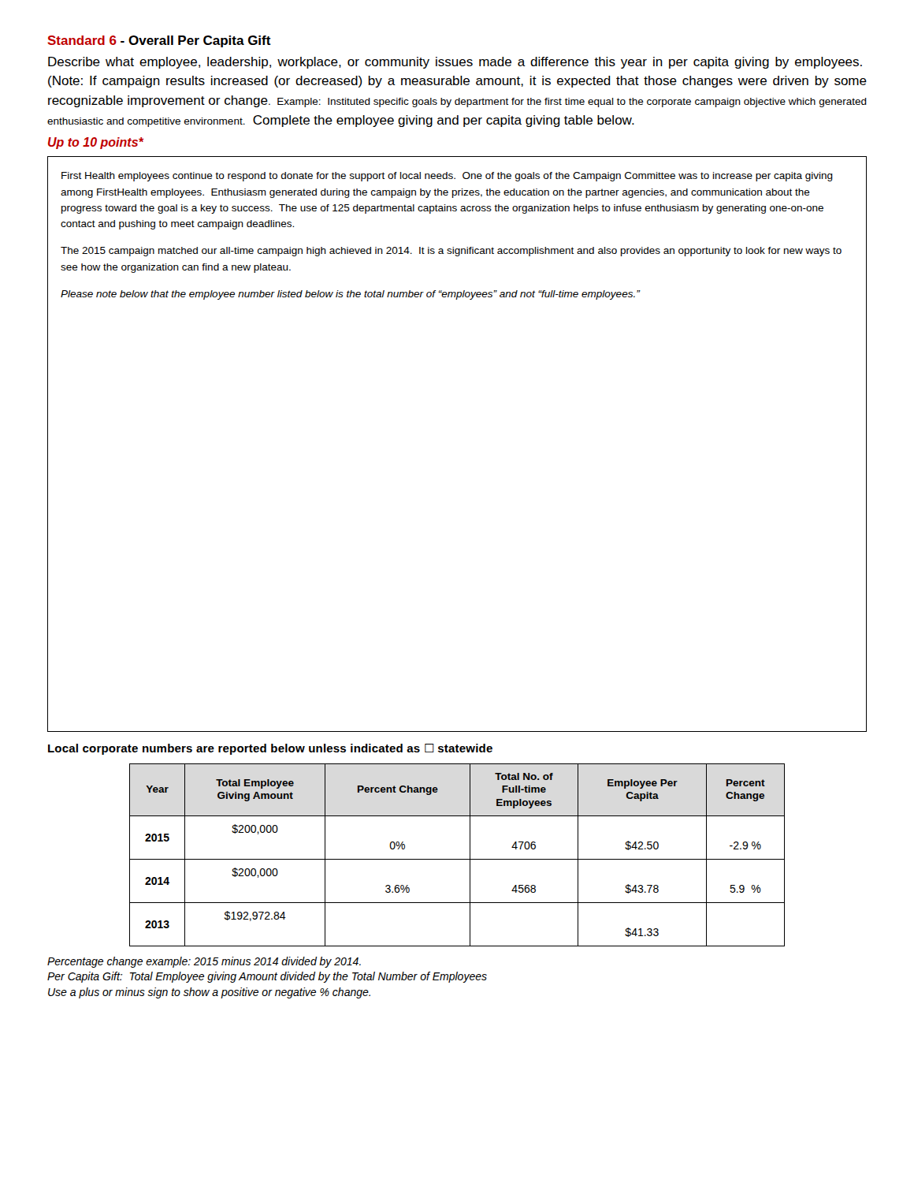Standard 6 - Overall Per Capita Gift
Describe what employee, leadership, workplace, or community issues made a difference this year in per capita giving by employees. (Note: If campaign results increased (or decreased) by a measurable amount, it is expected that those changes were driven by some recognizable improvement or change. Example: Instituted specific goals by department for the first time equal to the corporate campaign objective which generated enthusiastic and competitive environment. Complete the employee giving and per capita giving table below.
Up to 10 points*
First Health employees continue to respond to donate for the support of local needs. One of the goals of the Campaign Committee was to increase per capita giving among FirstHealth employees. Enthusiasm generated during the campaign by the prizes, the education on the partner agencies, and communication about the progress toward the goal is a key to success. The use of 125 departmental captains across the organization helps to infuse enthusiasm by generating one-on-one contact and pushing to meet campaign deadlines.
The 2015 campaign matched our all-time campaign high achieved in 2014. It is a significant accomplishment and also provides an opportunity to look for new ways to see how the organization can find a new plateau.
Please note below that the employee number listed below is the total number of “employees” and not “full-time employees.”
Local corporate numbers are reported below unless indicated as ☐ statewide
| Year | Total Employee Giving Amount | Percent Change | Total No. of Full-time Employees | Employee Per Capita | Percent Change |
| --- | --- | --- | --- | --- | --- |
| 2015 | $200,000 | 0% | 4706 | $42.50 | -2.9 % |
| 2014 | $200,000 | 3.6% | 4568 | $43.78 | 5.9 % |
| 2013 | $192,972.84 | | | $41.33 | |
Percentage change example: 2015 minus 2014 divided by 2014.
Per Capita Gift: Total Employee giving Amount divided by the Total Number of Employees
Use a plus or minus sign to show a positive or negative % change.